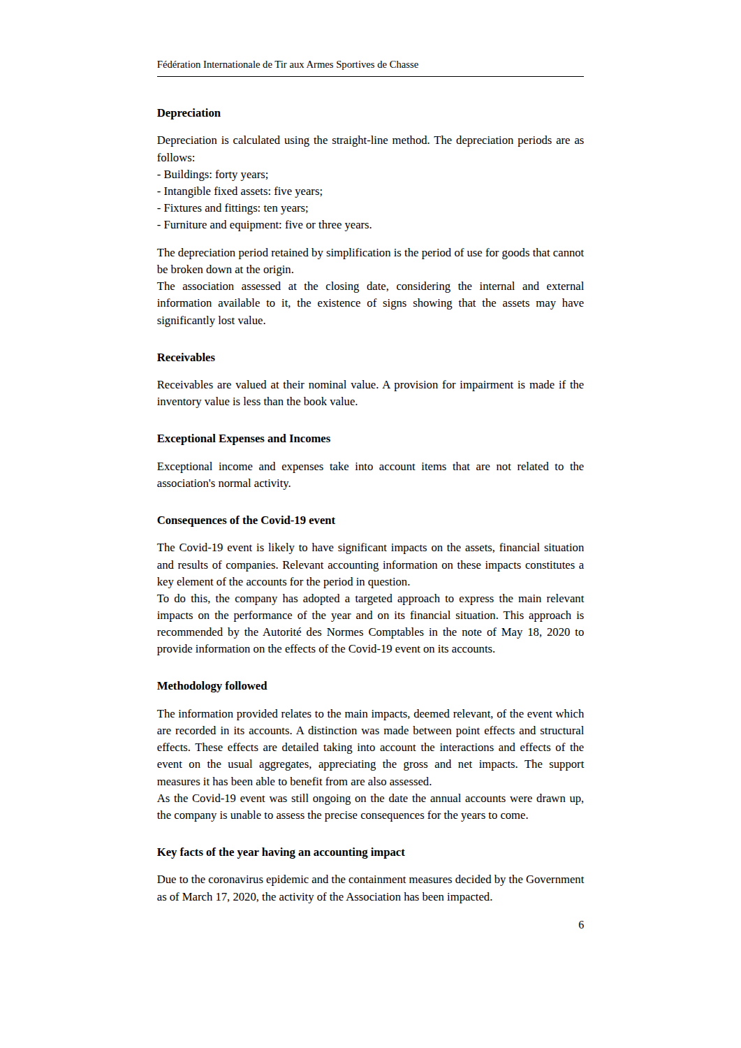Fédération Internationale de Tir aux Armes Sportives de Chasse
Depreciation
Depreciation is calculated using the straight-line method. The depreciation periods are as follows:
- Buildings: forty years;
- Intangible fixed assets: five years;
- Fixtures and fittings: ten years;
- Furniture and equipment: five or three years.
The depreciation period retained by simplification is the period of use for goods that cannot be broken down at the origin.
The association assessed at the closing date, considering the internal and external information available to it, the existence of signs showing that the assets may have significantly lost value.
Receivables
Receivables are valued at their nominal value. A provision for impairment is made if the inventory value is less than the book value.
Exceptional Expenses and Incomes
Exceptional income and expenses take into account items that are not related to the association's normal activity.
Consequences of the Covid-19 event
The Covid-19 event is likely to have significant impacts on the assets, financial situation and results of companies. Relevant accounting information on these impacts constitutes a key element of the accounts for the period in question.
To do this, the company has adopted a targeted approach to express the main relevant impacts on the performance of the year and on its financial situation. This approach is recommended by the Autorité des Normes Comptables in the note of May 18, 2020 to provide information on the effects of the Covid-19 event on its accounts.
Methodology followed
The information provided relates to the main impacts, deemed relevant, of the event which are recorded in its accounts. A distinction was made between point effects and structural effects. These effects are detailed taking into account the interactions and effects of the event on the usual aggregates, appreciating the gross and net impacts. The support measures it has been able to benefit from are also assessed.
As the Covid-19 event was still ongoing on the date the annual accounts were drawn up, the company is unable to assess the precise consequences for the years to come.
Key facts of the year having an accounting impact
Due to the coronavirus epidemic and the containment measures decided by the Government as of March 17, 2020, the activity of the Association has been impacted.
6